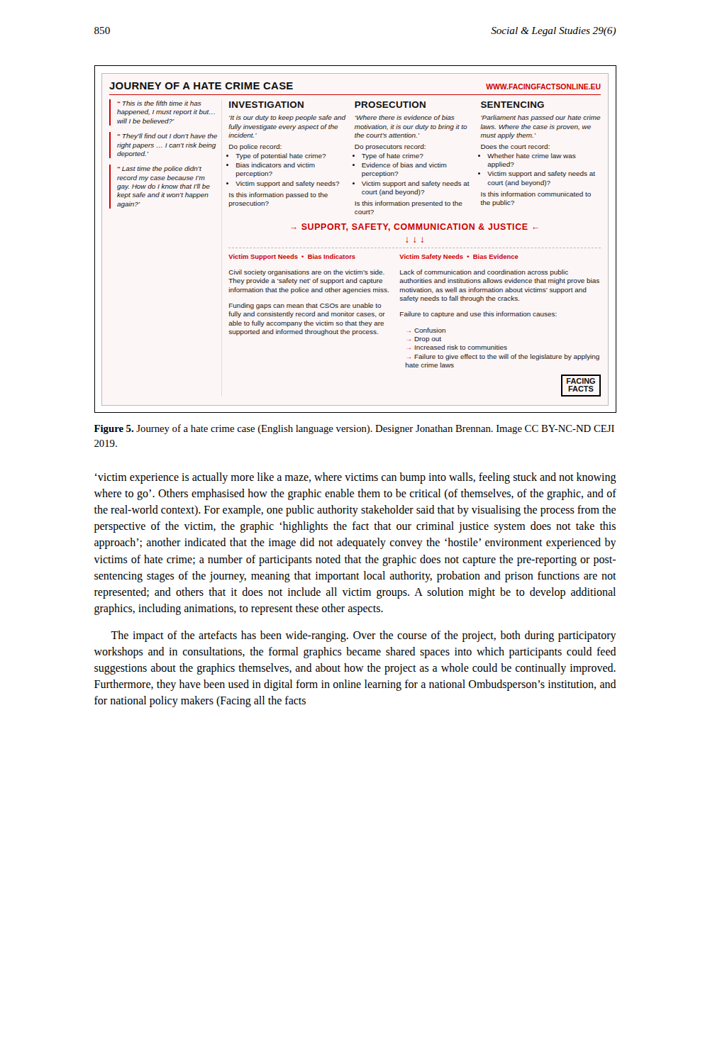850 Social & Legal Studies 29(6)
JOURNEY OF A HATE CRIME CASE
WWW.FACINGFACTSONLINE.EU
“This is the fifth time it has happened, I must report it but… will I be believed?’
“They’ll find out I don’t have the right papers … I can’t risk being deported.’
“Last time the police didn’t record my case because I’m gay. How do I know that I’ll be kept safe and it won’t happen again?’
INVESTIGATION
‘It is our duty to keep people safe and fully investigate every aspect of the incident.’
Do police record:
Type of potential hate crime?
Bias indicators and victim perception?
Victim support and safety needs?
Is this information passed to the prosecution?
PROSECUTION
‘Where there is evidence of bias motivation, it is our duty to bring it to the court’s attention.’
Do prosecutors record:
Type of hate crime?
Evidence of bias and victim perception?
Victim support and safety needs at court (and beyond)?
Is this information presented to the court?
SENTENCING
‘Parliament has passed our hate crime laws. Where the case is proven, we must apply them.’
Does the court record:
Whether hate crime law was applied?
Victim support and safety needs at court (and beyond)?
Is this information communicated to the public?
→ SUPPORT, SAFETY, COMMUNICATION & JUSTICE ←
↓ ↓ ↓
Victim Support Needs • Bias Indicators
Civil society organisations are on the victim’s side. They provide a ‘safety net’ of support and capture information that the police and other agencies miss.
Funding gaps can mean that CSOs are unable to fully and consistently record and monitor cases, or able to fully accompany the victim so that they are supported and informed throughout the process.
Victim Safety Needs • Bias Evidence
Lack of communication and coordination across public authorities and institutions allows evidence that might prove bias motivation, as well as information about victims’ support and safety needs to fall through the cracks.
Failure to capture and use this information causes:
Confusion
Drop out
Increased risk to communities
Failure to give effect to the will of the legislature by applying hate crime laws
FACING FACTS
Figure 5. Journey of a hate crime case (English language version). Designer Jonathan Brennan. Image CC BY-NC-ND CEJI 2019.
‘victim experience is actually more like a maze, where victims can bump into walls, feeling stuck and not knowing where to go’. Others emphasised how the graphic enable them to be critical (of themselves, of the graphic, and of the real-world context). For example, one public authority stakeholder said that by visualising the process from the perspective of the victim, the graphic ‘highlights the fact that our criminal justice system does not take this approach’; another indicated that the image did not adequately convey the ‘hostile’ environment experienced by victims of hate crime; a number of participants noted that the graphic does not capture the pre-reporting or post-sentencing stages of the journey, meaning that important local authority, probation and prison functions are not represented; and others that it does not include all victim groups. A solution might be to develop additional graphics, including animations, to represent these other aspects.
The impact of the artefacts has been wide-ranging. Over the course of the project, both during participatory workshops and in consultations, the formal graphics became shared spaces into which participants could feed suggestions about the graphics themselves, and about how the project as a whole could be continually improved. Furthermore, they have been used in digital form in online learning for a national Ombudsperson’s institution, and for national policy makers (Facing all the facts